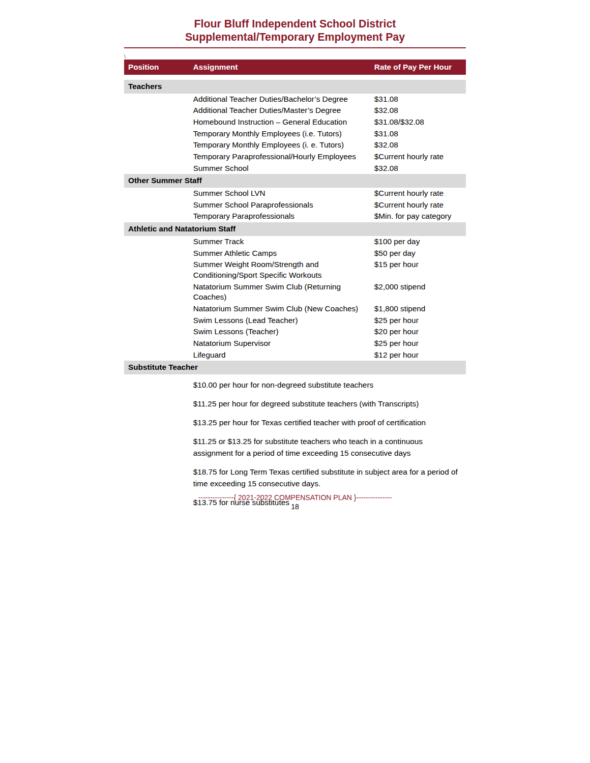Flour Bluff Independent School District
Supplemental/Temporary Employment Pay
\
| Position | Assignment | Rate of Pay Per Hour |
| --- | --- | --- |
| Teachers |
| | Additional Teacher Duties/Bachelor’s Degree | $31.08 |
| | Additional Teacher Duties/Master’s Degree | $32.08 |
| | Homebound Instruction – General Education | $31.08/$32.08 |
| | Temporary Monthly Employees (i.e. Tutors) | $31.08 |
| | Temporary Monthly Employees (i. e. Tutors) | $32.08 |
| | Temporary Paraprofessional/Hourly Employees | $Current hourly rate |
| | Summer School | $32.08 |
| Other Summer Staff |
| | Summer School LVN | $Current hourly rate |
| | Summer School Paraprofessionals | $Current hourly rate |
| | Temporary Paraprofessionals | $Min. for pay category |
| Athletic and Natatorium Staff |
| | Summer Track | $100 per day |
| | Summer Athletic Camps | $50 per day |
| | Summer Weight Room/Strength and Conditioning/Sport Specific Workouts | $15 per hour |
| | Natatorium Summer Swim Club (Returning Coaches) | $2,000 stipend |
| | Natatorium Summer Swim Club (New Coaches) | $1,800 stipend |
| | Swim Lessons (Lead Teacher) | $25 per hour |
| | Swim Lessons (Teacher) | $20 per hour |
| | Natatorium Supervisor | $25 per hour |
| | Lifeguard | $12 per hour |
| Substitute Teacher |
| | $10.00 per hour for non-degreed substitute teachers $11.25 per hour for degreed substitute teachers (with Transcripts) $13.25 per hour for Texas certified teacher with proof of certification $11.25 or $13.25 for substitute teachers who teach in a continuous assignment for a period of time exceeding 15 consecutive days $18.75 for Long Term Texas certified substitute in subject area for a period of time exceeding 15 consecutive days. $13.75 for nurse substitutes |
---------------{ 2021-2022 COMPENSATION PLAN }---------------
18